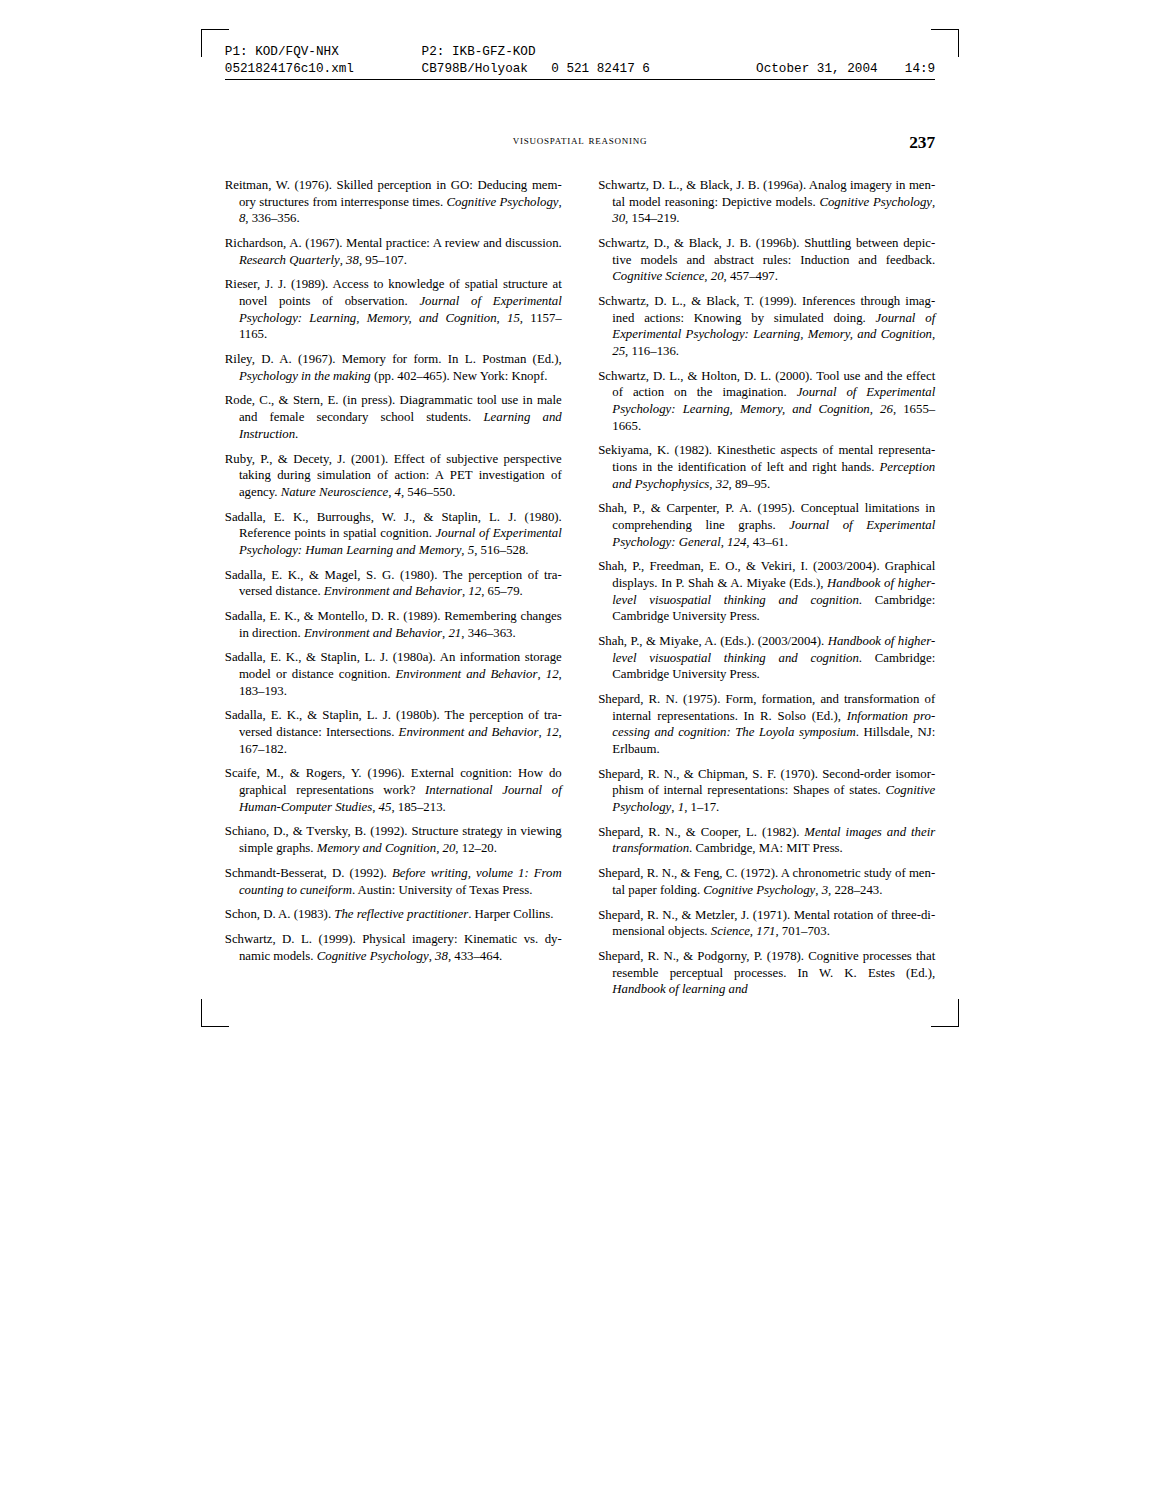P1: KOD/FQV-NHX P2: IKB-GFZ-KOD
0521824176c10.xml CB798B/Holyoak 0 521 82417 6 October 31, 200414:9
visuospatial reasoning 237
Reitman, W. (1976). Skilled perception in GO: Deducing memory structures from interresponse times. Cognitive Psychology, 8, 336–356.
Richardson, A. (1967). Mental practice: A review and discussion. Research Quarterly, 38, 95–107.
Rieser, J. J. (1989). Access to knowledge of spatial structure at novel points of observation. Journal of Experimental Psychology: Learning, Memory, and Cognition, 15, 1157–1165.
Riley, D. A. (1967). Memory for form. In L. Postman (Ed.), Psychology in the making (pp. 402–465). New York: Knopf.
Rode, C., & Stern, E. (in press). Diagrammatic tool use in male and female secondary school students. Learning and Instruction.
Ruby, P., & Decety, J. (2001). Effect of subjective perspective taking during simulation of action: A PET investigation of agency. Nature Neuroscience, 4, 546–550.
Sadalla, E. K., Burroughs, W. J., & Staplin, L. J. (1980). Reference points in spatial cognition. Journal of Experimental Psychology: Human Learning and Memory, 5, 516–528.
Sadalla, E. K., & Magel, S. G. (1980). The perception of traversed distance. Environment and Behavior, 12, 65–79.
Sadalla, E. K., & Montello, D. R. (1989). Remembering changes in direction. Environment and Behavior, 21, 346–363.
Sadalla, E. K., & Staplin, L. J. (1980a). An information storage model or distance cognition. Environment and Behavior, 12, 183–193.
Sadalla, E. K., & Staplin, L. J. (1980b). The perception of traversed distance: Intersections. Environment and Behavior, 12, 167–182.
Scaife, M., & Rogers, Y. (1996). External cognition: How do graphical representations work? International Journal of Human-Computer Studies, 45, 185–213.
Schiano, D., & Tversky, B. (1992). Structure strategy in viewing simple graphs. Memory and Cognition, 20, 12–20.
Schmandt-Besserat, D. (1992). Before writing, volume 1: From counting to cuneiform. Austin: University of Texas Press.
Schon, D. A. (1983). The reflective practitioner. Harper Collins.
Schwartz, D. L. (1999). Physical imagery: Kinematic vs. dynamic models. Cognitive Psychology, 38, 433–464.
Schwartz, D. L., & Black, J. B. (1996a). Analog imagery in mental model reasoning: Depictive models. Cognitive Psychology, 30, 154–219.
Schwartz, D., & Black, J. B. (1996b). Shuttling between depictive models and abstract rules: Induction and feedback. Cognitive Science, 20, 457–497.
Schwartz, D. L., & Black, T. (1999). Inferences through imagined actions: Knowing by simulated doing. Journal of Experimental Psychology: Learning, Memory, and Cognition, 25, 116–136.
Schwartz, D. L., & Holton, D. L. (2000). Tool use and the effect of action on the imagination. Journal of Experimental Psychology: Learning, Memory, and Cognition, 26, 1655–1665.
Sekiyama, K. (1982). Kinesthetic aspects of mental representations in the identification of left and right hands. Perception and Psychophysics, 32, 89–95.
Shah, P., & Carpenter, P. A. (1995). Conceptual limitations in comprehending line graphs. Journal of Experimental Psychology: General, 124, 43–61.
Shah, P., Freedman, E. O., & Vekiri, I. (2003/2004). Graphical displays. In P. Shah & A. Miyake (Eds.), Handbook of higher-level visuospatial thinking and cognition. Cambridge: Cambridge University Press.
Shah, P., & Miyake, A. (Eds.). (2003/2004). Handbook of higher-level visuospatial thinking and cognition. Cambridge: Cambridge University Press.
Shepard, R. N. (1975). Form, formation, and transformation of internal representations. In R. Solso (Ed.), Information processing and cognition: The Loyola symposium. Hillsdale, NJ: Erlbaum.
Shepard, R. N., & Chipman, S. F. (1970). Second-order isomorphism of internal representations: Shapes of states. Cognitive Psychology, 1, 1–17.
Shepard, R. N., & Cooper, L. (1982). Mental images and their transformation. Cambridge, MA: MIT Press.
Shepard, R. N., & Feng, C. (1972). A chronometric study of mental paper folding. Cognitive Psychology, 3, 228–243.
Shepard, R. N., & Metzler, J. (1971). Mental rotation of three-dimensional objects. Science, 171, 701–703.
Shepard, R. N., & Podgorny, P. (1978). Cognitive processes that resemble perceptual processes. In W. K. Estes (Ed.), Handbook of learning and